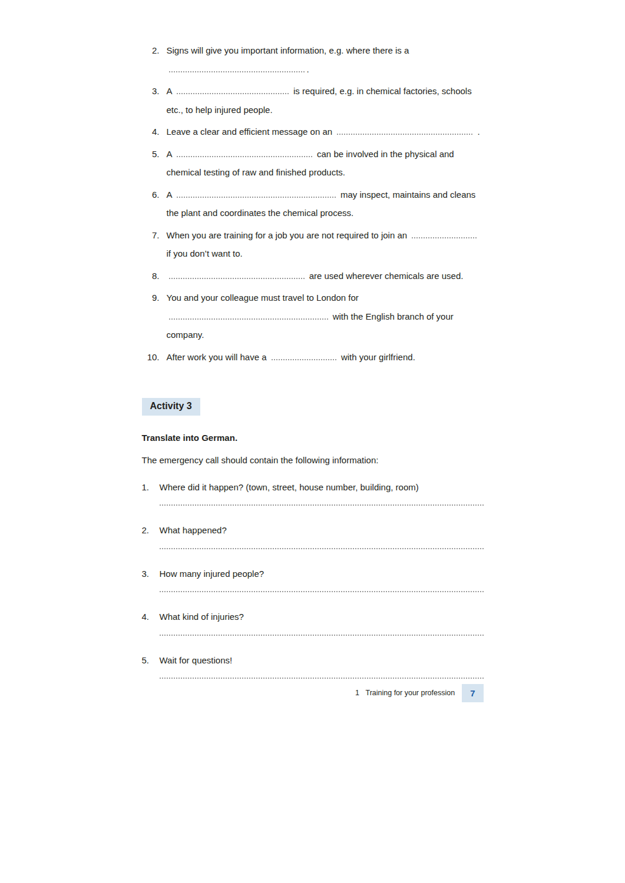Signs will give you important information, e.g. where there is a .
A is required, e.g. in chemical factories, schools etc., to help injured people.
Leave a clear and efficient message on an .
A can be involved in the physical and chemical testing of raw and finished products.
A may inspect, maintains and cleans the plant and coordinates the chemical process.
When you are training for a job you are not required to join an if you don’t want to.
are used wherever chemicals are used.
You and your colleague must travel to London for with the English branch of your company.
After work you will have a with your girlfriend.
Activity 3
Translate into German.
The emergency call should contain the following information:
Where did it happen? (town, street, house number, building, room)
What happened?
How many injured people?
What kind of injuries?
Wait for questions!
1 Training for your profession
7